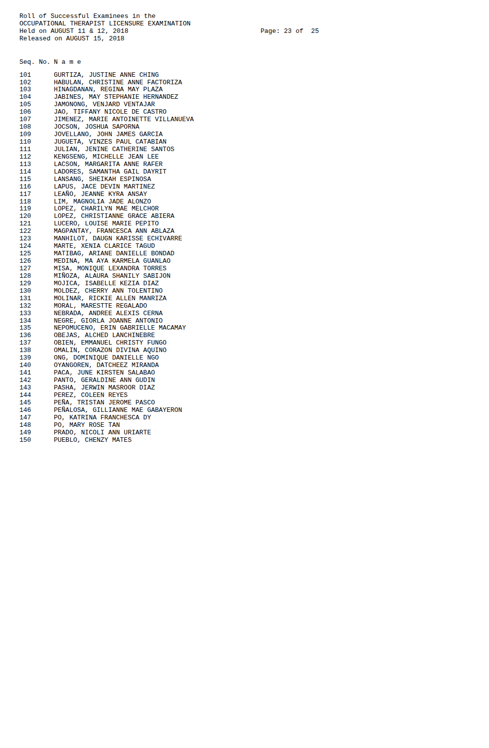Roll of Successful Examinees in the OCCUPATIONAL THERAPIST LICENSURE EXAMINATION Held on AUGUST 11 & 12, 2018 Page: 23 of 25 Released on AUGUST 15, 2018
| Seq. No. | N a m e |
| --- | --- |
| 101 | GURTIZA, JUSTINE ANNE CHING |
| 102 | HABULAN, CHRISTINE ANNE FACTORIZA |
| 103 | HINAGDANAN, REGINA MAY PLAZA |
| 104 | JABINES, MAY STEPHANIE HERNANDEZ |
| 105 | JAMONONG, VENJARD VENTAJAR |
| 106 | JAO, TIFFANY NICOLE DE CASTRO |
| 107 | JIMENEZ, MARIE ANTOINETTE VILLANUEVA |
| 108 | JOCSON, JOSHUA SAPORNA |
| 109 | JOVELLANO, JOHN JAMES GARCIA |
| 110 | JUGUETA, VINZES PAUL CATABIAN |
| 111 | JULIAN, JENINE CATHERINE SANTOS |
| 112 | KENGSENG, MICHELLE JEAN LEE |
| 113 | LACSON, MARGARITA ANNE RAFER |
| 114 | LADORES, SAMANTHA GAIL DAYRIT |
| 115 | LANSANG, SHEIKAH ESPINOSA |
| 116 | LAPUS, JACE DEVIN MARTINEZ |
| 117 | LEAÑO, JEANNE KYRA ANSAY |
| 118 | LIM, MAGNOLIA JADE ALONZO |
| 119 | LOPEZ, CHARILYN MAE MELCHOR |
| 120 | LOPEZ, CHRISTIANNE GRACE ABIERA |
| 121 | LUCERO, LOUISE MARIE PEPITO |
| 122 | MAGPANTAY, FRANCESCA ANN ABLAZA |
| 123 | MANHILOT, DAUGN KARISSE ECHIVARRE |
| 124 | MARTE, XENIA CLARICE TAGUD |
| 125 | MATIBAG, ARIANE DANIELLE BONDAD |
| 126 | MEDINA, MA AYA KARMELA GUANLAO |
| 127 | MISA, MONIQUE LEXANDRA TORRES |
| 128 | MIÑOZA, ALAURA SHANILY SABIJON |
| 129 | MOJICA, ISABELLE KEZIA DIAZ |
| 130 | MOLDEZ, CHERRY ANN TOLENTINO |
| 131 | MOLINAR, RICKIE ALLEN MANRIZA |
| 132 | MORAL, MARESTTE REGALADO |
| 133 | NEBRADA, ANDREE ALEXIS CERNA |
| 134 | NEGRE, GIORLA JOANNE ANTONIO |
| 135 | NEPOMUCENO, ERIN GABRIELLE MACAMAY |
| 136 | OBEJAS, ALCHED LANCHINEBRE |
| 137 | OBIEN, EMMANUEL CHRISTY FUNGO |
| 138 | OMALIN, CORAZON DIVINA AQUINO |
| 139 | ONG, DOMINIQUE DANIELLE NGO |
| 140 | OYANGOREN, DATCHEEZ MIRANDA |
| 141 | PACA, JUNE KIRSTEN SALABAO |
| 142 | PANTO, GERALDINE ANN GUDIN |
| 143 | PASHA, JERWIN MASROOR DIAZ |
| 144 | PEREZ, COLEEN REYES |
| 145 | PEÑA, TRISTAN JEROME PASCO |
| 146 | PEÑALOSA, GILLIANNE MAE GABAYERON |
| 147 | PO, KATRINA FRANCHESCA DY |
| 148 | PO, MARY ROSE TAN |
| 149 | PRADO, NICOLI ANN URIARTE |
| 150 | PUEBLO, CHENZY MATES |